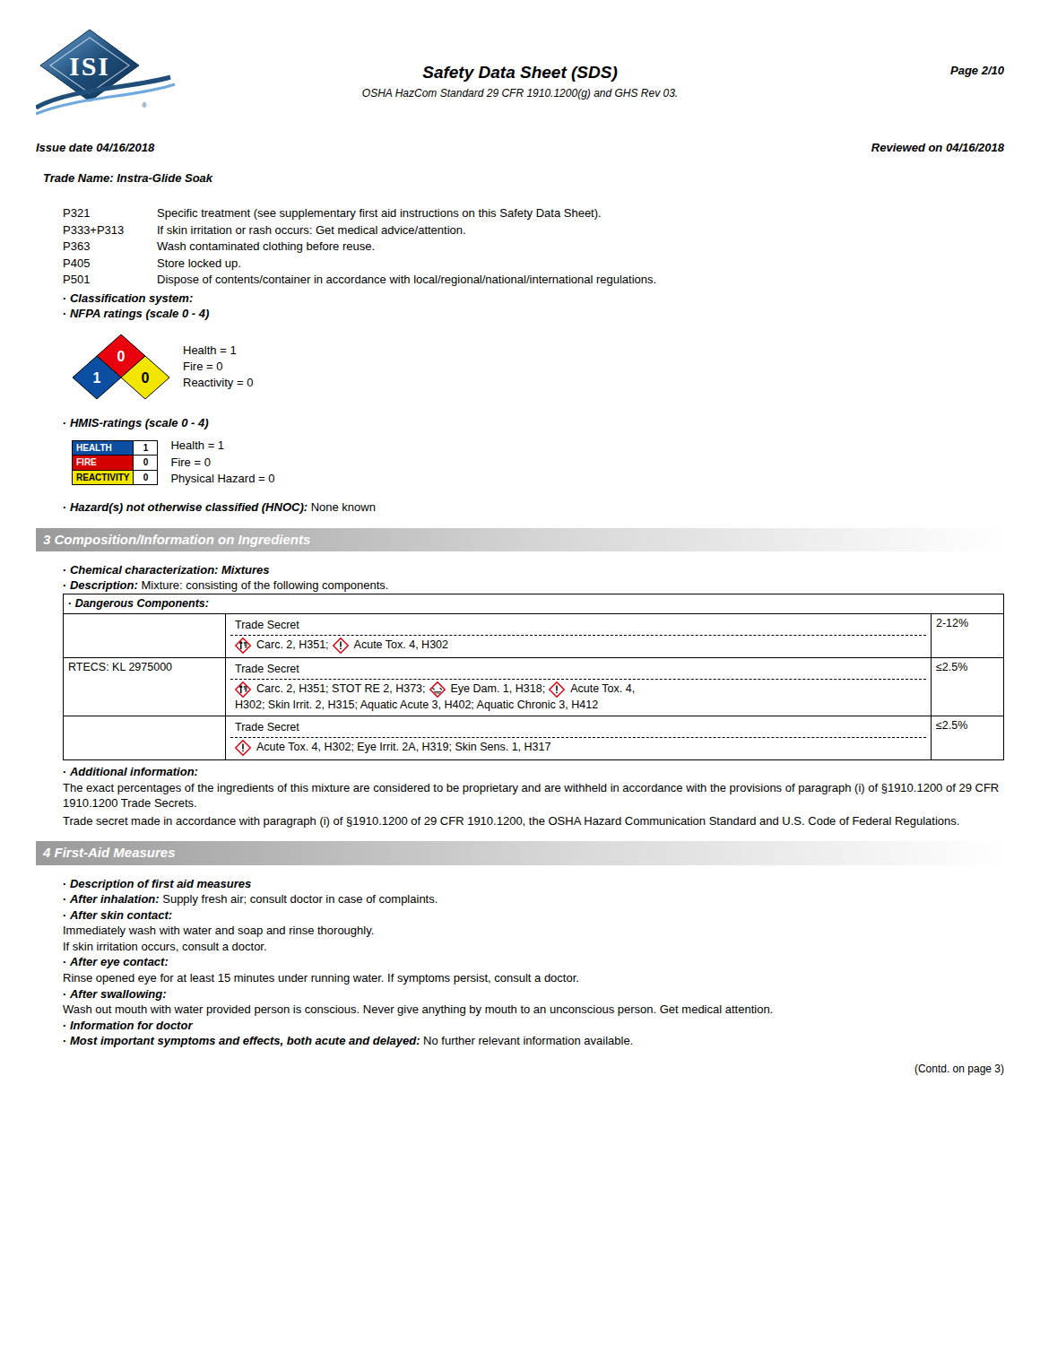ISI ®
Page 2/10
Safety Data Sheet (SDS)
OSHA HazCom Standard 29 CFR 1910.1200(g) and GHS Rev 03.
Issue date 04/16/2018
Reviewed on 04/16/2018
Trade Name: Instra-Glide Soak
| P321 | Specific treatment (see supplementary first aid instructions on this Safety Data Sheet). |
| P333+P313 | If skin irritation or rash occurs: Get medical advice/attention. |
| P363 | Wash contaminated clothing before reuse. |
| P405 | Store locked up. |
| P501 | Dispose of contents/container in accordance with local/regional/national/international regulations. |
Classification system:
NFPA ratings (scale 0 - 4)
0 1 0
Health = 1
Fire = 0
Reactivity = 0
HMIS-ratings (scale 0 - 4)
| HEALTH | 1 |
| FIRE | 0 |
| REACTIVITY | 0 |
Health = 1
Fire = 0
Physical Hazard = 0
Hazard(s) not otherwise classified (HNOC): None known
3 Composition/Information on Ingredients
Chemical characterization: Mixtures
Description: Mixture: consisting of the following components.
| Dangerous Components: |
| | Trade Secret Carc. 2, H351; Acute Tox. 4, H302 | 2-12% |
| RTECS: KL 2975000 | Trade Secret Carc. 2, H351; STOT RE 2, H373; Eye Dam. 1, H318; Acute Tox. 4, H302; Skin Irrit. 2, H315; Aquatic Acute 3, H402; Aquatic Chronic 3, H412 | ≤2.5% |
| | Trade Secret Acute Tox. 4, H302; Eye Irrit. 2A, H319; Skin Sens. 1, H317 | ≤2.5% |
Additional information:
The exact percentages of the ingredients of this mixture are considered to be proprietary and are withheld in accordance with the provisions of paragraph (i) of §1910.1200 of 29 CFR 1910.1200 Trade Secrets.
Trade secret made in accordance with paragraph (i) of §1910.1200 of 29 CFR 1910.1200, the OSHA Hazard Communication Standard and U.S. Code of Federal Regulations.
4 First-Aid Measures
Description of first aid measures
After inhalation: Supply fresh air; consult doctor in case of complaints.
After skin contact:
Immediately wash with water and soap and rinse thoroughly.
If skin irritation occurs, consult a doctor.
After eye contact:
Rinse opened eye for at least 15 minutes under running water. If symptoms persist, consult a doctor.
After swallowing:
Wash out mouth with water provided person is conscious. Never give anything by mouth to an unconscious person. Get medical attention.
Information for doctor
Most important symptoms and effects, both acute and delayed: No further relevant information available.
(Contd. on page 3)